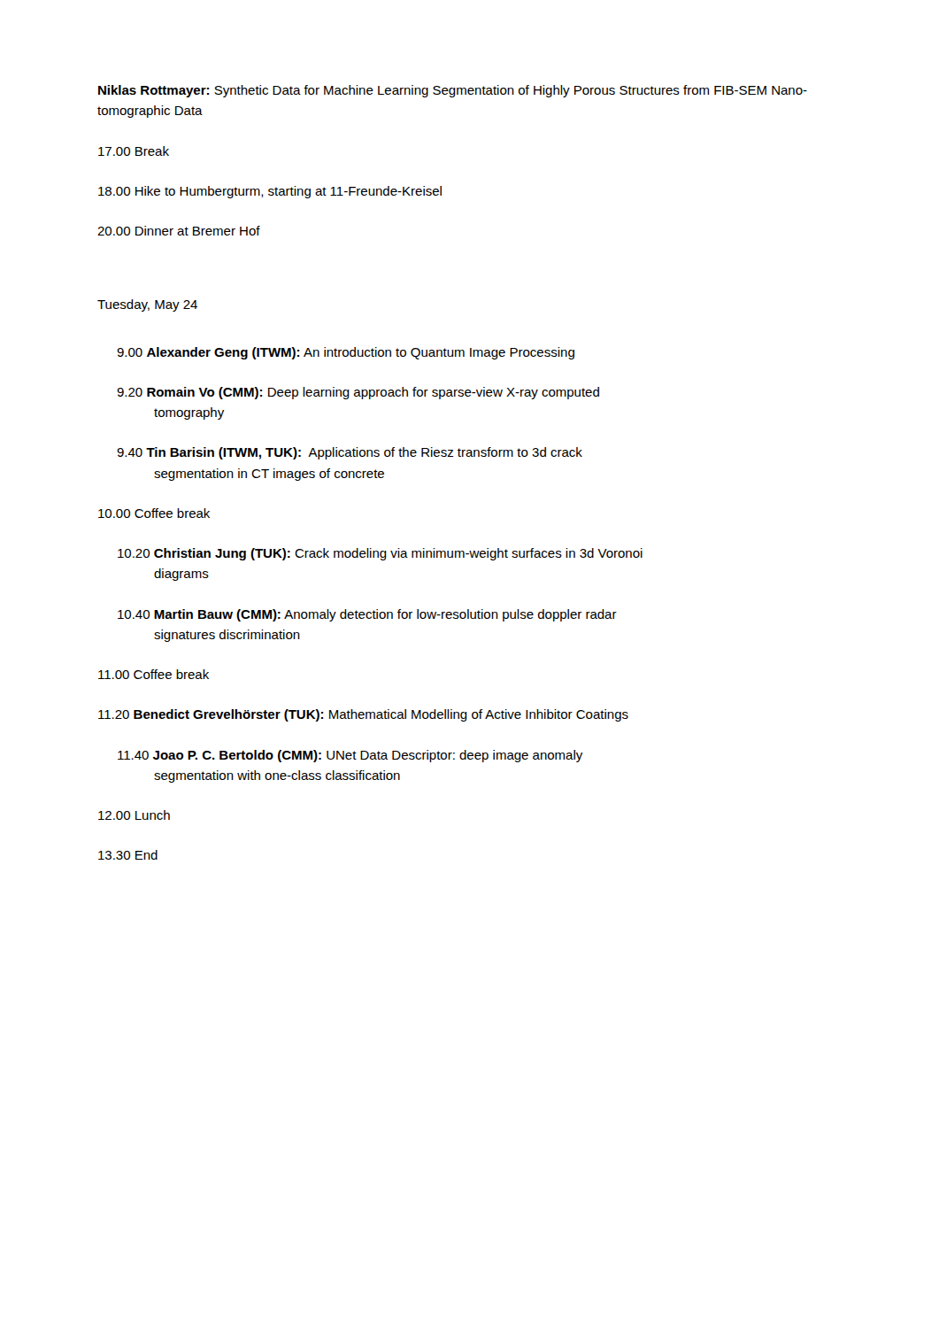Niklas Rottmayer: Synthetic Data for Machine Learning Segmentation of Highly Porous Structures from FIB-SEM Nano-tomographic Data
17.00 Break
18.00 Hike to Humbergturm, starting at 11-Freunde-Kreisel
20.00 Dinner at Bremer Hof
Tuesday, May 24
9.00 Alexander Geng (ITWM): An introduction to Quantum Image Processing
9.20 Romain Vo (CMM): Deep learning approach for sparse-view X-ray computed tomography
9.40 Tin Barisin (ITWM, TUK): Applications of the Riesz transform to 3d crack segmentation in CT images of concrete
10.00 Coffee break
10.20 Christian Jung (TUK): Crack modeling via minimum-weight surfaces in 3d Voronoi diagrams
10.40 Martin Bauw (CMM): Anomaly detection for low-resolution pulse doppler radar signatures discrimination
11.00 Coffee break
11.20 Benedict Grevelhörster (TUK): Mathematical Modelling of Active Inhibitor Coatings
11.40 Joao P. C. Bertoldo (CMM): UNet Data Descriptor: deep image anomaly segmentation with one-class classification
12.00 Lunch
13.30 End